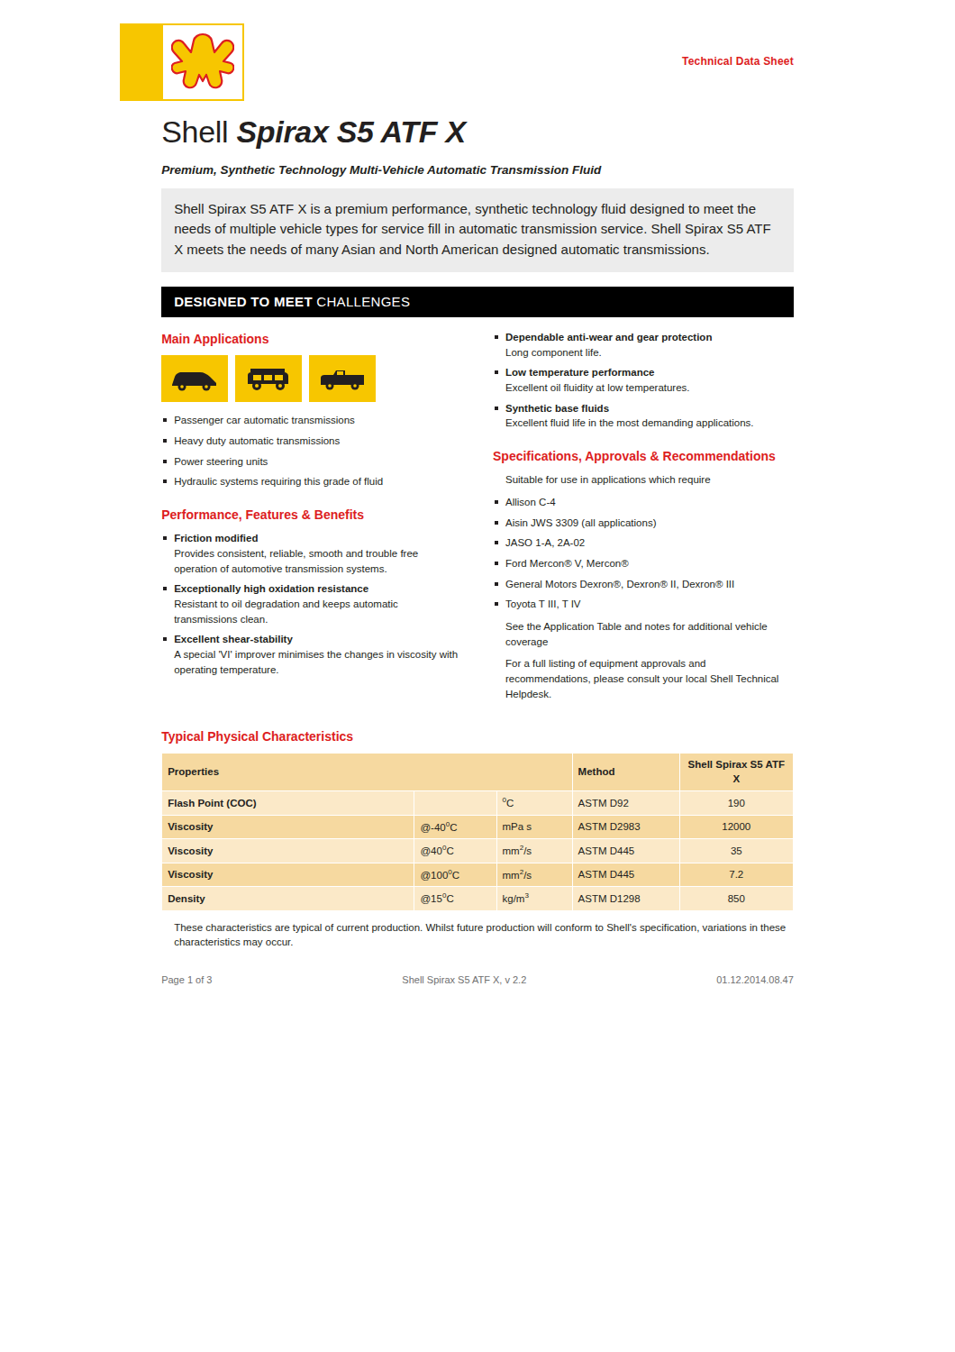Technical Data Sheet
Shell Spirax S5 ATF X
Premium, Synthetic Technology Multi-Vehicle Automatic Transmission Fluid
Shell Spirax S5 ATF X is a premium performance, synthetic technology fluid designed to meet the needs of multiple vehicle types for service fill in automatic transmission service. Shell Spirax S5 ATF X meets the needs of many Asian and North American designed automatic transmissions.
DESIGNED TO MEET CHALLENGES
Main Applications
Passenger car automatic transmissions
Heavy duty automatic transmissions
Power steering units
Hydraulic systems requiring this grade of fluid
Performance, Features & Benefits
Friction modified Provides consistent, reliable, smooth and trouble free operation of automotive transmission systems.
Exceptionally high oxidation resistance Resistant to oil degradation and keeps automatic transmissions clean.
Excellent shear-stability A special 'VI' improver minimises the changes in viscosity with operating temperature.
Dependable anti-wear and gear protection Long component life.
Low temperature performance Excellent oil fluidity at low temperatures.
Synthetic base fluids Excellent fluid life in the most demanding applications.
Specifications, Approvals & Recommendations
Suitable for use in applications which require
Allison C-4
Aisin JWS 3309 (all applications)
JASO 1-A, 2A-02
Ford Mercon® V, Mercon®
General Motors Dexron®, Dexron® II, Dexron® III
Toyota T III, T IV
See the Application Table and notes for additional vehicle coverage
For a full listing of equipment approvals and recommendations, please consult your local Shell Technical Helpdesk.
Typical Physical Characteristics
| Properties | Method | Shell Spirax S5 ATF X |
| --- | --- | --- |
| Flash Point (COC) | | 0 C | ASTM D92 | 190 |
| Viscosity | @-40 0 C | mPa s | ASTM D2983 | 12000 |
| Viscosity | @40 0 C | mm 2 /s | ASTM D445 | 35 |
| Viscosity | @100 0 C | mm 2 /s | ASTM D445 | 7.2 |
| Density | @15 0 C | kg/m 3 | ASTM D1298 | 850 |
These characteristics are typical of current production. Whilst future production will conform to Shell's specification, variations in these characteristics may occur.
Page 1 of 3
Shell Spirax S5 ATF X, v 2.2
01.12.2014.08.47